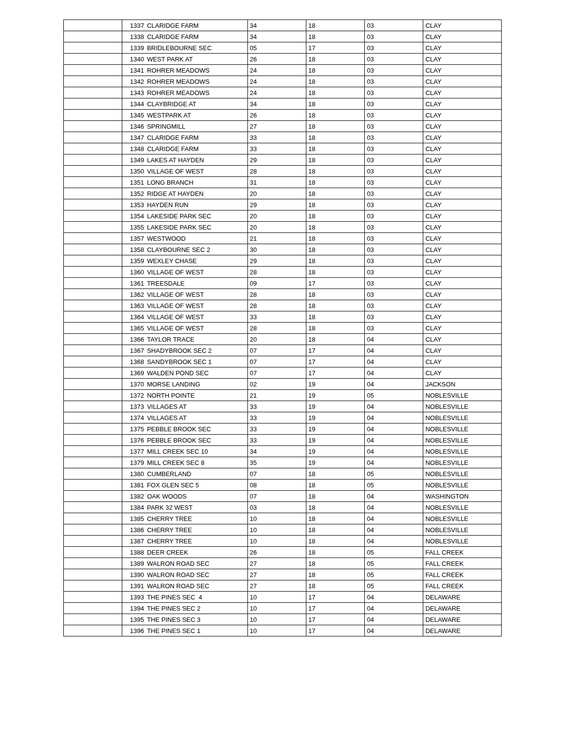| | 1337 | CLARIDGE FARM | 34 | 18 | 03 | CLAY |
| | 1338 | CLARIDGE FARM | 34 | 18 | 03 | CLAY |
| | 1339 | BRIDLEBOURNE SEC | 05 | 17 | 03 | CLAY |
| | 1340 | WEST PARK AT | 26 | 18 | 03 | CLAY |
| | 1341 | ROHRER MEADOWS | 24 | 18 | 03 | CLAY |
| | 1342 | ROHRER MEADOWS | 24 | 18 | 03 | CLAY |
| | 1343 | ROHRER MEADOWS | 24 | 18 | 03 | CLAY |
| | 1344 | CLAYBRIDGE AT | 34 | 18 | 03 | CLAY |
| | 1345 | WESTPARK AT | 26 | 18 | 03 | CLAY |
| | 1346 | SPRINGMILL | 27 | 18 | 03 | CLAY |
| | 1347 | CLARIDGE FARM | 33 | 18 | 03 | CLAY |
| | 1348 | CLARIDGE FARM | 33 | 18 | 03 | CLAY |
| | 1349 | LAKES AT HAYDEN | 29 | 18 | 03 | CLAY |
| | 1350 | VILLAGE OF WEST | 28 | 18 | 03 | CLAY |
| | 1351 | LONG BRANCH | 31 | 18 | 03 | CLAY |
| | 1352 | RIDGE AT HAYDEN | 20 | 18 | 03 | CLAY |
| | 1353 | HAYDEN RUN | 29 | 18 | 03 | CLAY |
| | 1354 | LAKESIDE PARK SEC | 20 | 18 | 03 | CLAY |
| | 1355 | LAKESIDE PARK SEC | 20 | 18 | 03 | CLAY |
| | 1357 | WESTWOOD | 21 | 18 | 03 | CLAY |
| | 1358 | CLAYBOURNE SEC 2 | 30 | 18 | 03 | CLAY |
| | 1359 | WEXLEY CHASE | 29 | 18 | 03 | CLAY |
| | 1360 | VILLAGE OF WEST | 28 | 18 | 03 | CLAY |
| | 1361 | TREESDALE | 09 | 17 | 03 | CLAY |
| | 1362 | VILLAGE OF WEST | 28 | 18 | 03 | CLAY |
| | 1363 | VILLAGE OF WEST | 28 | 18 | 03 | CLAY |
| | 1364 | VILLAGE OF WEST | 33 | 18 | 03 | CLAY |
| | 1365 | VILLAGE OF WEST | 28 | 18 | 03 | CLAY |
| | 1366 | TAYLOR TRACE | 20 | 18 | 04 | CLAY |
| | 1367 | SHADYBROOK SEC 2 | 07 | 17 | 04 | CLAY |
| | 1368 | SANDYBROOK SEC 1 | 07 | 17 | 04 | CLAY |
| | 1369 | WALDEN POND SEC | 07 | 17 | 04 | CLAY |
| | 1370 | MORSE LANDING | 02 | 19 | 04 | JACKSON |
| | 1372 | NORTH POINTE | 21 | 19 | 05 | NOBLESVILLE |
| | 1373 | VILLAGES AT | 33 | 19 | 04 | NOBLESVILLE |
| | 1374 | VILLAGES AT | 33 | 19 | 04 | NOBLESVILLE |
| | 1375 | PEBBLE BROOK SEC | 33 | 19 | 04 | NOBLESVILLE |
| | 1376 | PEBBLE BROOK SEC | 33 | 19 | 04 | NOBLESVILLE |
| | 1377 | MILL CREEK SEC 10 | 34 | 19 | 04 | NOBLESVILLE |
| | 1379 | MILL CREEK SEC 8 | 35 | 19 | 04 | NOBLESVILLE |
| | 1380 | CUMBERLAND | 07 | 18 | 05 | NOBLESVILLE |
| | 1381 | FOX GLEN SEC 5 | 08 | 18 | 05 | NOBLESVILLE |
| | 1382 | OAK WOODS | 07 | 18 | 04 | WASHINGTON |
| | 1384 | PARK 32 WEST | 03 | 18 | 04 | NOBLESVILLE |
| | 1385 | CHERRY TREE | 10 | 18 | 04 | NOBLESVILLE |
| | 1386 | CHERRY TREE | 10 | 18 | 04 | NOBLESVILLE |
| | 1387 | CHERRY TREE | 10 | 18 | 04 | NOBLESVILLE |
| | 1388 | DEER CREEK | 26 | 18 | 05 | FALL CREEK |
| | 1389 | WALRON ROAD SEC | 27 | 18 | 05 | FALL CREEK |
| | 1390 | WALRON ROAD SEC | 27 | 18 | 05 | FALL CREEK |
| | 1391 | WALRON ROAD SEC | 27 | 18 | 05 | FALL CREEK |
| | 1393 | THE PINES SEC 4 | 10 | 17 | 04 | DELAWARE |
| | 1394 | THE PINES SEC 2 | 10 | 17 | 04 | DELAWARE |
| | 1395 | THE PINES SEC 3 | 10 | 17 | 04 | DELAWARE |
| | 1396 | THE PINES SEC 1 | 10 | 17 | 04 | DELAWARE |